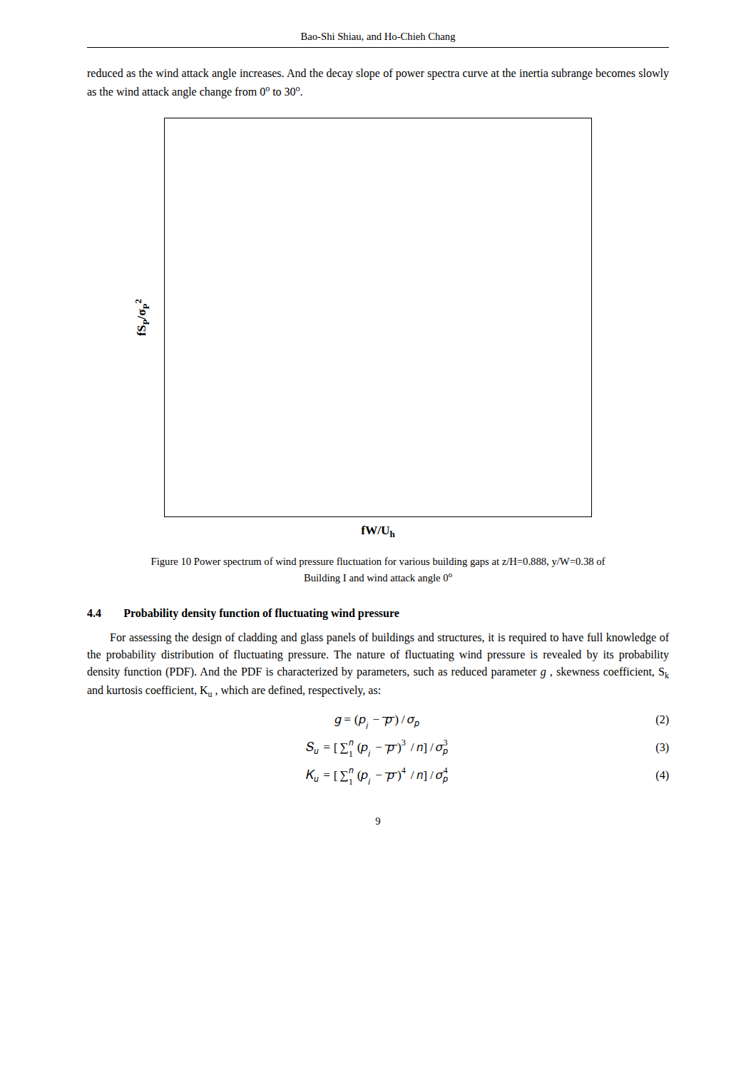Bao-Shi Shiau, and Ho-Chieh Chang
reduced as the wind attack angle increases. And the decay slope of power spectra curve at the inertia subrange becomes slowly as the wind attack angle change from 0o to 30o.
fSP/σP2
fW/Uh
Figure 10 Power spectrum of wind pressure fluctuation for various building gaps at z/H=0.888, y/W=0.38 of
Building I and wind attack angle 0o
4.4 Probability density function of fluctuating wind pressure
For assessing the design of cladding and glass panels of buildings and structures, it is required to have full knowledge of the probability distribution of fluctuating pressure. The nature of fluctuating wind pressure is revealed by its probability density function (PDF). And the PDF is characterized by parameters, such as reduced parameter g , skewness coefficient, Sk and kurtosis coefficient, Ku , which are defined, respectively, as:
g= ( pi − p― ) / σp (2)
Su = [ ∑ 1 n ( pi − p― ) 3 /n ] / σp3 (3)
Ku = [ ∑ 1 n ( pi − p― ) 4 /n ] / σp4 (4)
9